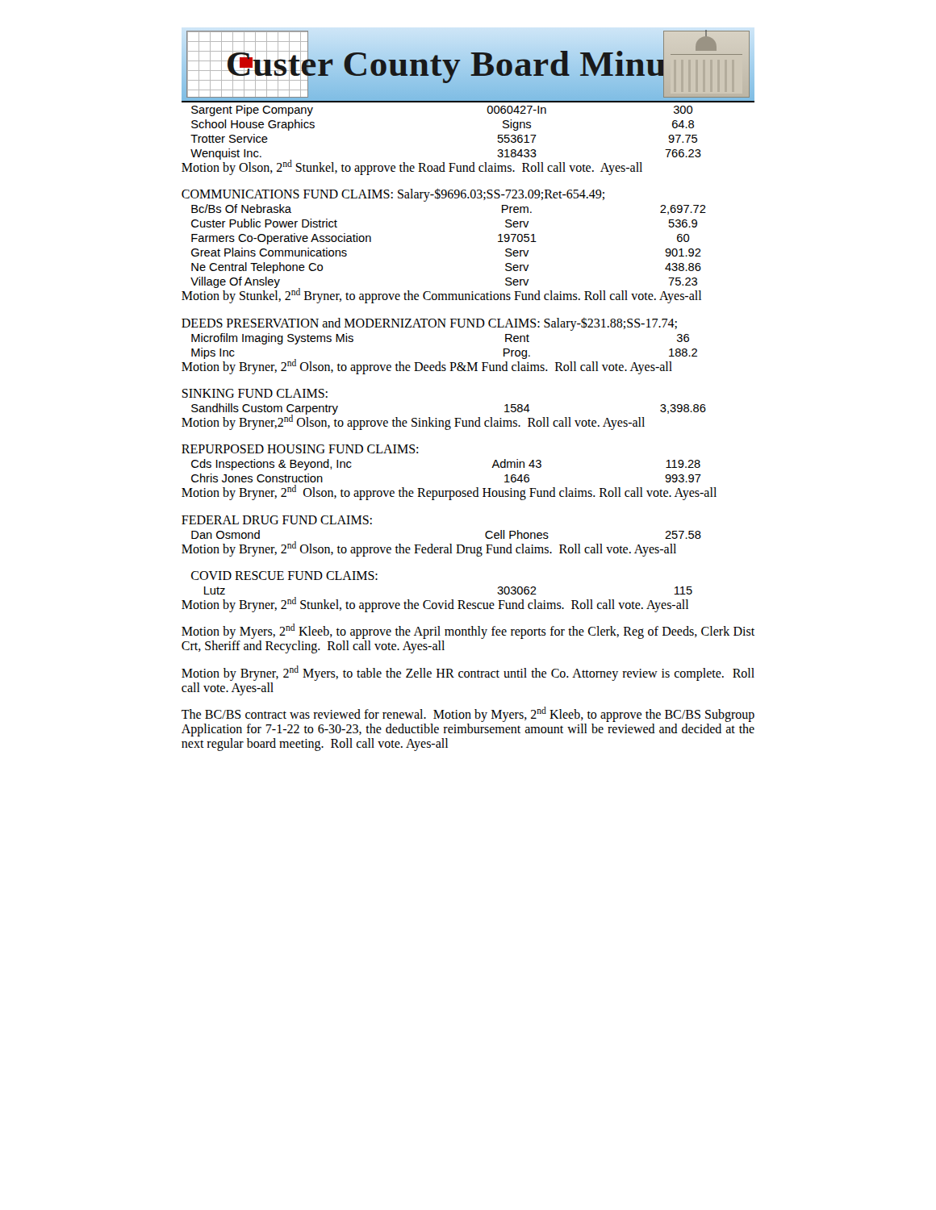Custer County Board Minutes
| Sargent Pipe Company | 0060427-In | 300 |
| School House Graphics | Signs | 64.8 |
| Trotter Service | 553617 | 97.75 |
| Wenquist Inc. | 318433 | 766.23 |
Motion by Olson, 2nd Stunkel, to approve the Road Fund claims. Roll call vote. Ayes-all
COMMUNICATIONS FUND CLAIMS: Salary-$9696.03;SS-723.09;Ret-654.49;
| Bc/Bs Of Nebraska | Prem. | 2,697.72 |
| Custer Public Power District | Serv | 536.9 |
| Farmers Co-Operative Association | 197051 | 60 |
| Great Plains Communications | Serv | 901.92 |
| Ne Central Telephone Co | Serv | 438.86 |
| Village Of Ansley | Serv | 75.23 |
Motion by Stunkel, 2nd Bryner, to approve the Communications Fund claims. Roll call vote. Ayes-all
DEEDS PRESERVATION and MODERNIZATON FUND CLAIMS: Salary-$231.88;SS-17.74;
| Microfilm Imaging Systems Mis | Rent | 36 |
| Mips Inc | Prog. | 188.2 |
Motion by Bryner, 2nd Olson, to approve the Deeds P&M Fund claims. Roll call vote. Ayes-all
SINKING FUND CLAIMS:
| Sandhills Custom Carpentry | 1584 | 3,398.86 |
Motion by Bryner,2nd Olson, to approve the Sinking Fund claims. Roll call vote. Ayes-all
REPURPOSED HOUSING FUND CLAIMS:
| Cds Inspections & Beyond, Inc | Admin 43 | 119.28 |
| Chris Jones Construction | 1646 | 993.97 |
Motion by Bryner, 2nd Olson, to approve the Repurposed Housing Fund claims. Roll call vote. Ayes-all
FEDERAL DRUG FUND CLAIMS:
| Dan Osmond | Cell Phones | 257.58 |
Motion by Bryner, 2nd Olson, to approve the Federal Drug Fund claims. Roll call vote. Ayes-all
COVID RESCUE FUND CLAIMS:
| Lutz | 303062 | 115 |
Motion by Bryner, 2nd Stunkel, to approve the Covid Rescue Fund claims. Roll call vote. Ayes-all
Motion by Myers, 2nd Kleeb, to approve the April monthly fee reports for the Clerk, Reg of Deeds, Clerk Dist Crt, Sheriff and Recycling. Roll call vote. Ayes-all
Motion by Bryner, 2nd Myers, to table the Zelle HR contract until the Co. Attorney review is complete. Roll call vote. Ayes-all
The BC/BS contract was reviewed for renewal. Motion by Myers, 2nd Kleeb, to approve the BC/BS Subgroup Application for 7-1-22 to 6-30-23, the deductible reimbursement amount will be reviewed and decided at the next regular board meeting. Roll call vote. Ayes-all